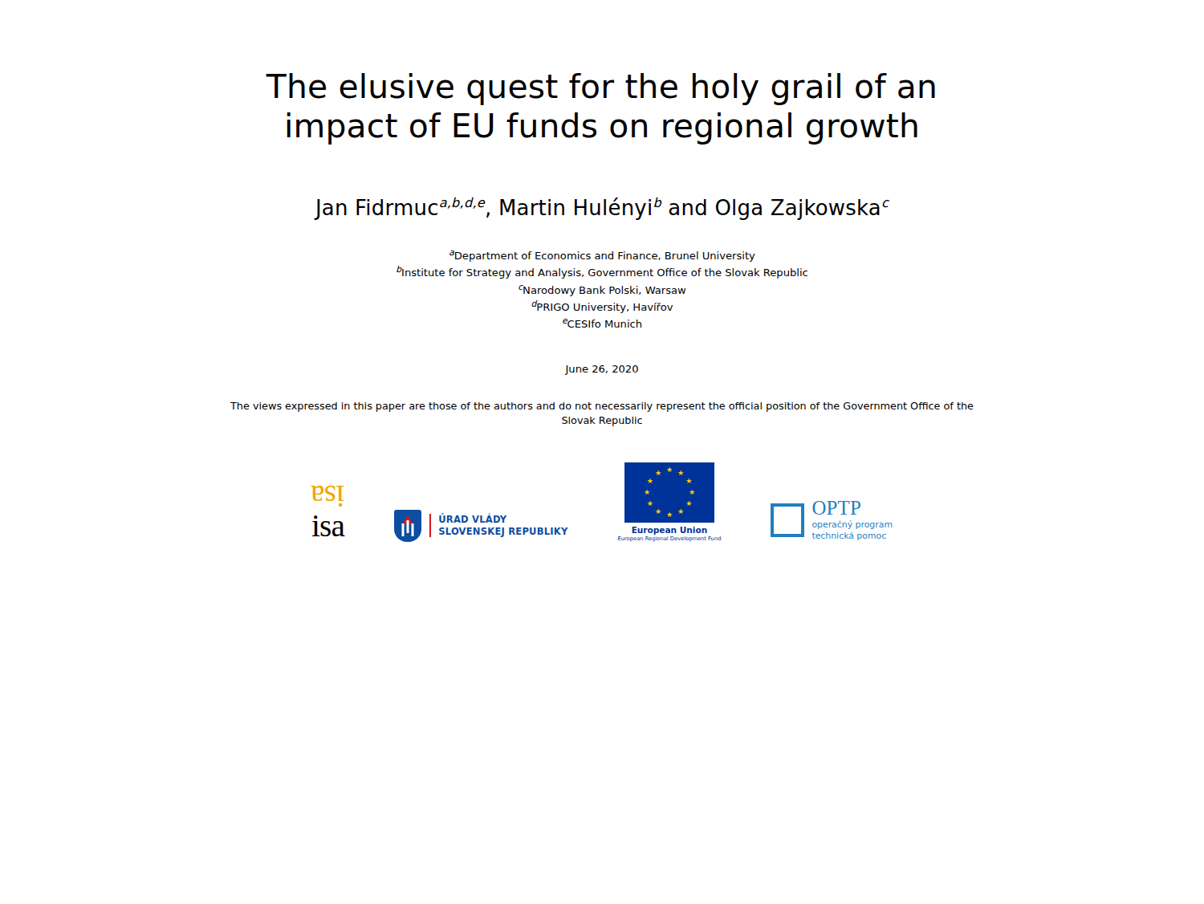The elusive quest for the holy grail of an impact of EU funds on regional growth
Jan Fidrmuca,b,d,e, Martin Hulényib and Olga Zajkowskac
aDepartment of Economics and Finance, Brunel University
bInstitute for Strategy and Analysis, Government Office of the Slovak Republic
cNarodowy Bank Polski, Warsaw
dPRIGO University, Havířov
eCESIfo Munich
June 26, 2020
The views expressed in this paper are those of the authors and do not necessarily represent the official position of the Government Office of the Slovak Republic
isa
isa
ÚRAD VLÁDY
SLOVENSKEJ REPUBLIKY
★ ★ ★ ★ ★ ★ ★ ★ ★ ★ ★ ★
European Union
European Regional Development Fund
OPTP
operačný program
technická pomoc